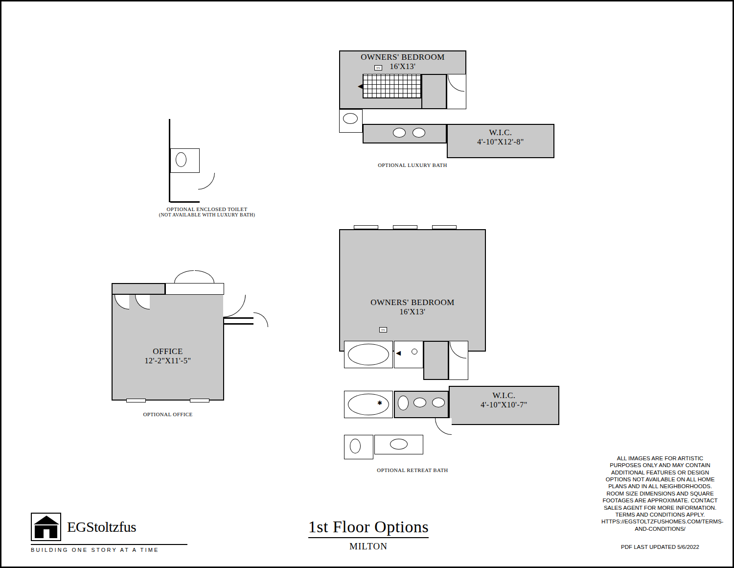============================================================ OPTIONAL LUXURY BATH (top center) ============================================================
OWNERS' BEDROOM 16'X13'
TV
◀
W.I.C. 4'-10"X12'-8"
Optional Luxury Bath
============================================================ OPTIONAL ENCLOSED TOILET (upper left) ============================================================
Optional Enclosed Toilet (Not Available With Luxury Bath)
============================================================ OPTIONAL OFFICE (left middle) ============================================================
OFFICE 12'-2"X11'-5"
Optional Office
============================================================ OPTIONAL RETREAT BATH (bottom center) ============================================================
OWNERS' BEDROOM 16'X13'
TV
◀
W.I.C. 4'-10"X10'-7"
✱
Optional Retreat Bath
============================================================ TITLE BLOCK ============================================================
1st Floor Options
MILTON
============================================================ LOGO ============================================================
EGStoltzfus
BUILDING ONE STORY AT A TIME
============================================================ DISCLAIMER ============================================================
All images are for artistic purposes only and may contain additional features or design options not available on all home plans and in all neighborhoods. Room size dimensions and square footages are approximate. Contact sales agent for more information. Terms and conditions apply. https://egstoltzfushomes.com/terms-and-conditions/
PDF last updated 5/6/2022